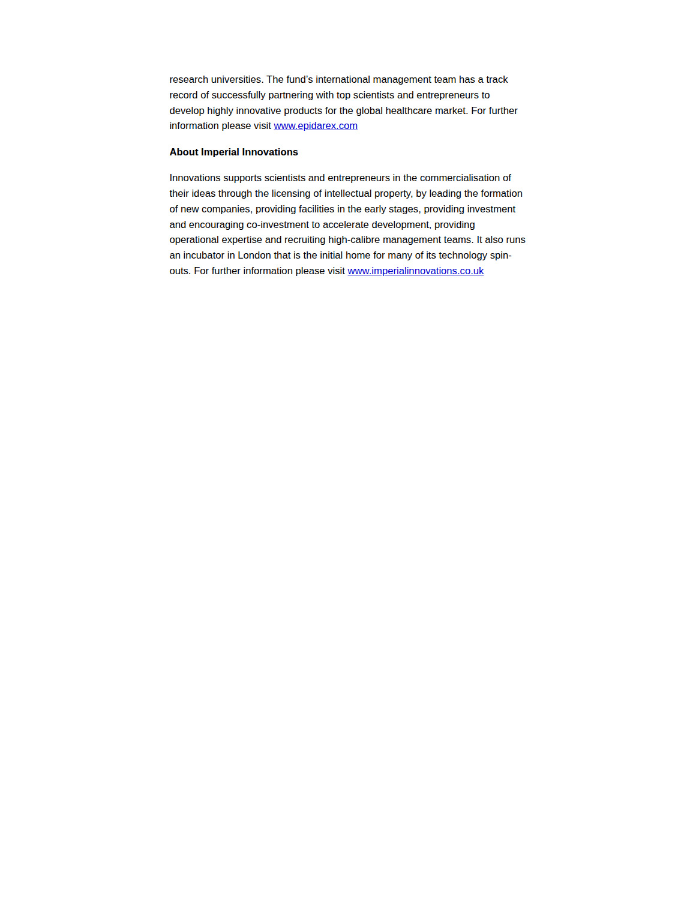research universities. The fund’s international management team has a track record of successfully partnering with top scientists and entrepreneurs to develop highly innovative products for the global healthcare market. For further information please visit www.epidarex.com
About Imperial Innovations
Innovations supports scientists and entrepreneurs in the commercialisation of their ideas through the licensing of intellectual property, by leading the formation of new companies, providing facilities in the early stages, providing investment and encouraging co-investment to accelerate development, providing operational expertise and recruiting high-calibre management teams. It also runs an incubator in London that is the initial home for many of its technology spin-outs. For further information please visit www.imperialinnovations.co.uk